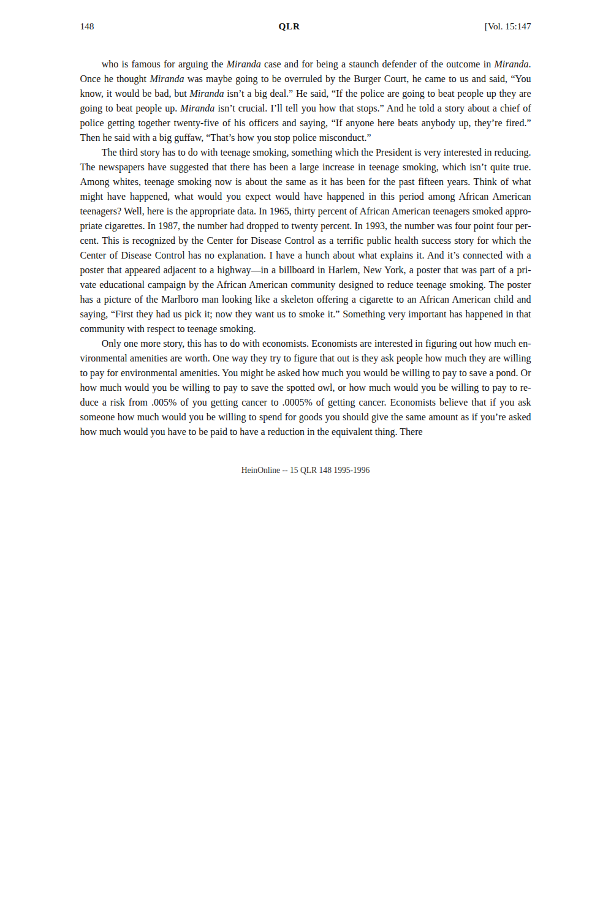148 QLR [Vol. 15:147
who is famous for arguing the Miranda case and for being a staunch defender of the outcome in Miranda. Once he thought Miranda was maybe going to be overruled by the Burger Court, he came to us and said, “You know, it would be bad, but Miranda isn’t a big deal.” He said, “If the police are going to beat people up they are going to beat people up. Miranda isn’t crucial. I’ll tell you how that stops.” And he told a story about a chief of police getting together twenty-five of his officers and saying, “If anyone here beats anybody up, they’re fired.” Then he said with a big guffaw, “That’s how you stop police misconduct.”
The third story has to do with teenage smoking, something which the President is very interested in reducing. The newspapers have suggested that there has been a large increase in teenage smoking, which isn’t quite true. Among whites, teenage smoking now is about the same as it has been for the past fifteen years. Think of what might have happened, what would you expect would have happened in this period among African American teenagers? Well, here is the appropriate data. In 1965, thirty percent of African American teenagers smoked appropriate cigarettes. In 1987, the number had dropped to twenty percent. In 1993, the number was four point four percent. This is recognized by the Center for Disease Control as a terrific public health success story for which the Center of Disease Control has no explanation. I have a hunch about what explains it. And it’s connected with a poster that appeared adjacent to a highway—in a billboard in Harlem, New York, a poster that was part of a private educational campaign by the African American community designed to reduce teenage smoking. The poster has a picture of the Marlboro man looking like a skeleton offering a cigarette to an African American child and saying, “First they had us pick it; now they want us to smoke it.” Something very important has happened in that community with respect to teenage smoking.
Only one more story, this has to do with economists. Economists are interested in figuring out how much environmental amenities are worth. One way they try to figure that out is they ask people how much they are willing to pay for environmental amenities. You might be asked how much you would be willing to pay to save a pond. Or how much would you be willing to pay to save the spotted owl, or how much would you be willing to pay to reduce a risk from .005% of you getting cancer to .0005% of getting cancer. Economists believe that if you ask someone how much would you be willing to spend for goods you should give the same amount as if you’re asked how much would you have to be paid to have a reduction in the equivalent thing. There
HeinOnline -- 15 QLR 148 1995-1996